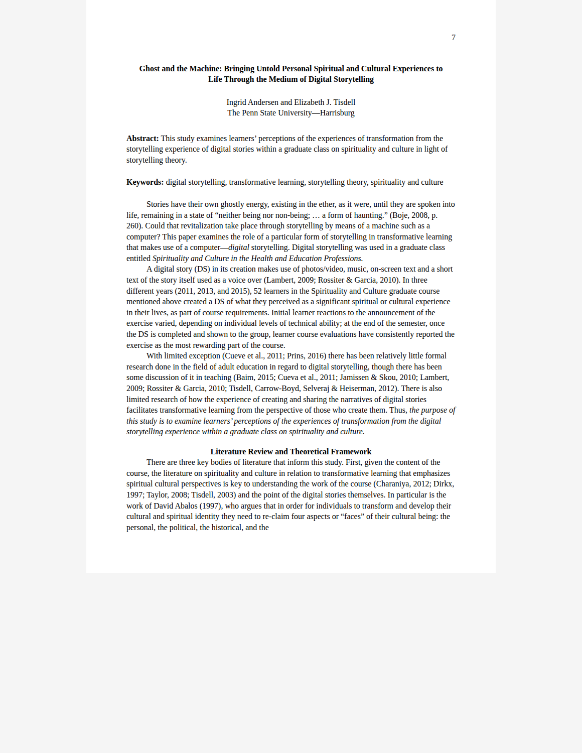7
Ghost and the Machine: Bringing Untold Personal Spiritual and Cultural Experiences to Life Through the Medium of Digital Storytelling
Ingrid Andersen and Elizabeth J. Tisdell
The Penn State University—Harrisburg
Abstract: This study examines learners’ perceptions of the experiences of transformation from the storytelling experience of digital stories within a graduate class on spirituality and culture in light of storytelling theory.
Keywords: digital storytelling, transformative learning, storytelling theory, spirituality and culture
Stories have their own ghostly energy, existing in the ether, as it were, until they are spoken into life, remaining in a state of “neither being nor non-being; … a form of haunting.” (Boje, 2008, p. 260). Could that revitalization take place through storytelling by means of a machine such as a computer? This paper examines the role of a particular form of storytelling in transformative learning that makes use of a computer—digital storytelling. Digital storytelling was used in a graduate class entitled Spirituality and Culture in the Health and Education Professions.
A digital story (DS) in its creation makes use of photos/video, music, on-screen text and a short text of the story itself used as a voice over (Lambert, 2009; Rossiter & Garcia, 2010). In three different years (2011, 2013, and 2015), 52 learners in the Spirituality and Culture graduate course mentioned above created a DS of what they perceived as a significant spiritual or cultural experience in their lives, as part of course requirements. Initial learner reactions to the announcement of the exercise varied, depending on individual levels of technical ability; at the end of the semester, once the DS is completed and shown to the group, learner course evaluations have consistently reported the exercise as the most rewarding part of the course.
With limited exception (Cueve et al., 2011; Prins, 2016) there has been relatively little formal research done in the field of adult education in regard to digital storytelling, though there has been some discussion of it in teaching (Baim, 2015; Cueva et al., 2011; Jamissen & Skou, 2010; Lambert, 2009; Rossiter & Garcia, 2010; Tisdell, Carrow-Boyd, Selveraj & Heiserman, 2012). There is also limited research of how the experience of creating and sharing the narratives of digital stories facilitates transformative learning from the perspective of those who create them. Thus, the purpose of this study is to examine learners’ perceptions of the experiences of transformation from the digital storytelling experience within a graduate class on spirituality and culture.
Literature Review and Theoretical Framework
There are three key bodies of literature that inform this study. First, given the content of the course, the literature on spirituality and culture in relation to transformative learning that emphasizes spiritual cultural perspectives is key to understanding the work of the course (Charaniya, 2012; Dirkx, 1997; Taylor, 2008; Tisdell, 2003) and the point of the digital stories themselves. In particular is the work of David Abalos (1997), who argues that in order for individuals to transform and develop their cultural and spiritual identity they need to re-claim four aspects or “faces” of their cultural being: the personal, the political, the historical, and the